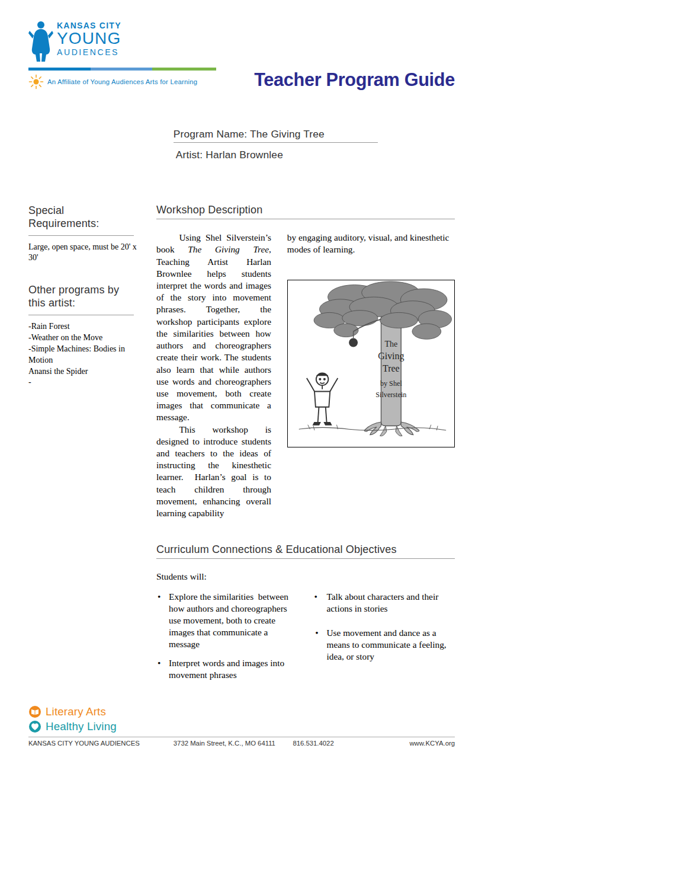KANSAS CITY
YOUNG
AUDIENCES
An Affiliate of Young Audiences Arts for Learning
Teacher Program Guide
Program Name: The Giving Tree
Artist: Harlan Brownlee
Special
Requirements:
Large, open space, must be 20' x 30'
Other programs by
this artist:
-Rain Forest
-Weather on the Move
-Simple Machines: Bodies in Motion
Anansi the Spider
-
Workshop Description
Using Shel Silverstein’s book The Giving Tree, Teaching Artist Harlan Brownlee helps students interpret the words and images of the story into movement phrases. Together, the workshop participants explore the similarities between how authors and choreographers create their work. The students also learn that while authors use words and choreographers use movement, both create images that communicate a message. This workshop is designed to introduce students and teachers to the ideas of instructing the kinesthetic learner. Harlan’s goal is to teach children through movement, enhancing overall learning capability
by engaging auditory, visual, and kinesthetic modes of learning.
The Giving Tree by Shel Silverstein
Curriculum Connections & Educational Objectives
Students will:
Explore the similarities between how authors and choreographers use movement, both to create images that communicate a message
Interpret words and images into movement phrases
Talk about characters and their actions in stories
Use movement and dance as a means to communicate a feeling, idea, or story
Literary Arts
Healthy Living
KANSAS CITY YOUNG AUDIENCES
3732 Main Street, K.C., MO 64111
816.531.4022
www.KCYA.org